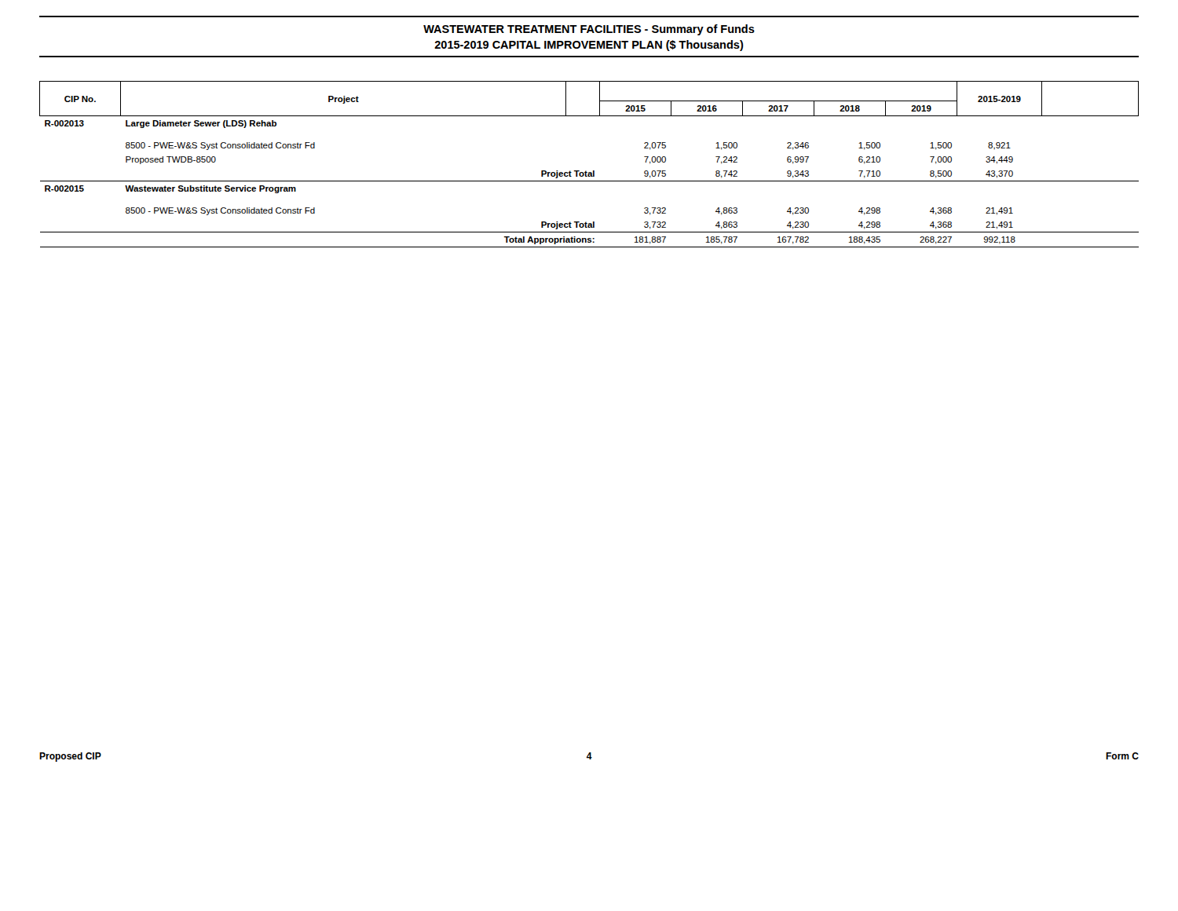WASTEWATER TREATMENT FACILITIES - Summary of Funds 2015-2019 CAPITAL IMPROVEMENT PLAN ($ Thousands)
| CIP No. | Project | | | 2015-2019 | |
| --- | --- | --- | --- | --- | --- |
| 2015 | 2016 | 2017 | 2018 | 2019 |
| R-002013 | Large Diameter Sewer (LDS) Rehab | | | | | | | |
| | 8500 - PWE-W&S Syst Consolidated Constr Fd | 2,075 | 1,500 | 2,346 | 1,500 | 1,500 | 8,921 | |
| | Proposed TWDB-8500 | 7,000 | 7,242 | 6,997 | 6,210 | 7,000 | 34,449 | |
| | Project Total | 9,075 | 8,742 | 9,343 | 7,710 | 8,500 | 43,370 | |
| R-002015 | Wastewater Substitute Service Program | | | | | | | |
| | 8500 - PWE-W&S Syst Consolidated Constr Fd | 3,732 | 4,863 | 4,230 | 4,298 | 4,368 | 21,491 | |
| | Project Total | 3,732 | 4,863 | 4,230 | 4,298 | 4,368 | 21,491 | |
| | Total Appropriations: | 181,887 | 185,787 | 167,782 | 188,435 | 268,227 | 992,118 | |
Proposed CIP
4
Form C